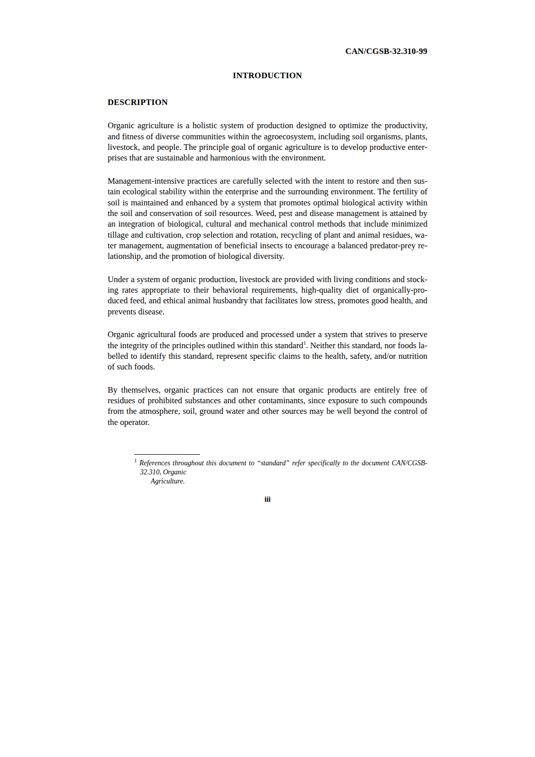CAN/CGSB-32.310-99
INTRODUCTION
DESCRIPTION
Organic agriculture is a holistic system of production designed to optimize the productivity, and fitness of diverse communities within the agroecosystem, including soil organisms, plants, livestock, and people. The principle goal of organic agriculture is to develop productive enterprises that are sustainable and harmonious with the environment.
Management-intensive practices are carefully selected with the intent to restore and then sustain ecological stability within the enterprise and the surrounding environment. The fertility of soil is maintained and enhanced by a system that promotes optimal biological activity within the soil and conservation of soil resources. Weed, pest and disease management is attained by an integration of biological, cultural and mechanical control methods that include minimized tillage and cultivation, crop selection and rotation, recycling of plant and animal residues, water management, augmentation of beneficial insects to encourage a balanced predator-prey relationship, and the promotion of biological diversity.
Under a system of organic production, livestock are provided with living conditions and stocking rates appropriate to their behavioral requirements, high-quality diet of organically-produced feed, and ethical animal husbandry that facilitates low stress, promotes good health, and prevents disease.
Organic agricultural foods are produced and processed under a system that strives to preserve the integrity of the principles outlined within this standard1. Neither this standard, nor foods labelled to identify this standard, represent specific claims to the health, safety, and/or nutrition of such foods.
By themselves, organic practices can not ensure that organic products are entirely free of residues of prohibited substances and other contaminants, since exposure to such compounds from the atmosphere, soil, ground water and other sources may be well beyond the control of the operator.
1 References throughout this document to “standard” refer specifically to the document CAN/CGSB-32.310, Organic Agriculture.
iii